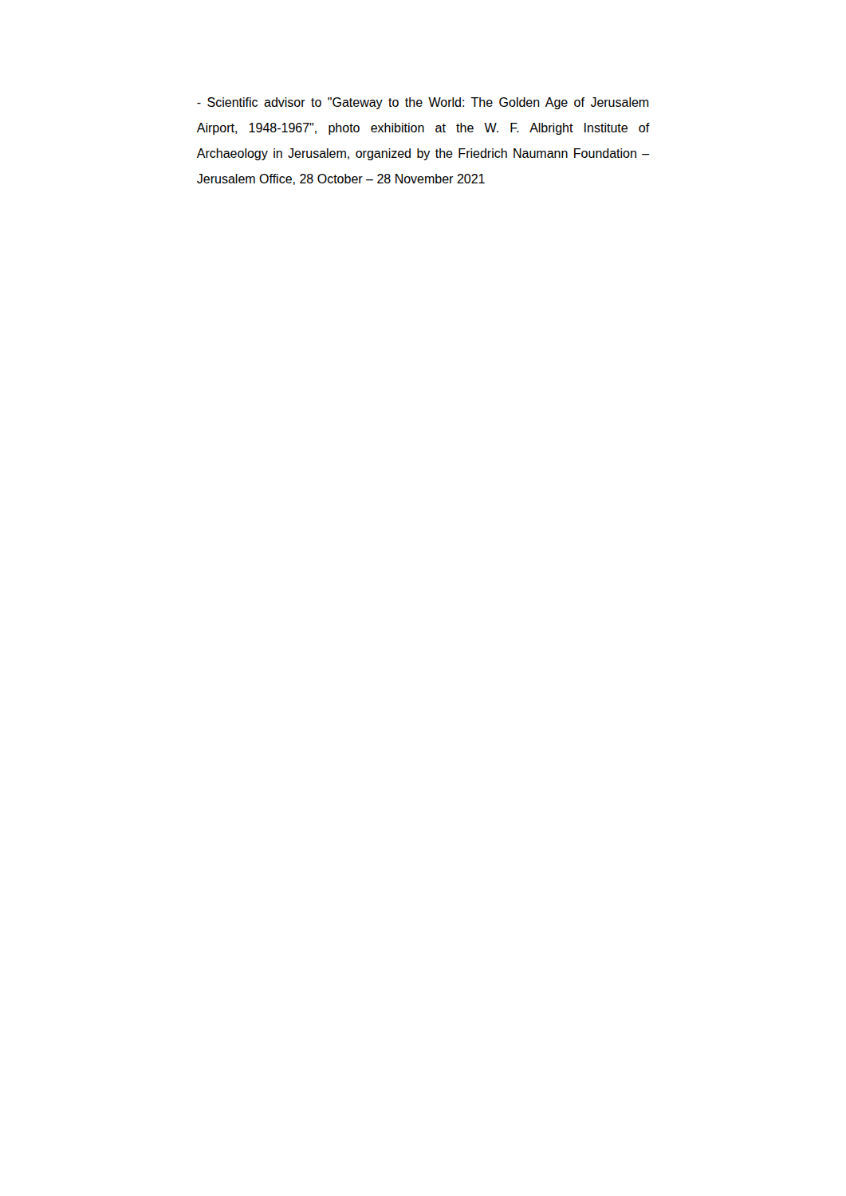- Scientific advisor to "Gateway to the World: The Golden Age of Jerusalem Airport, 1948-1967", photo exhibition at the W. F. Albright Institute of Archaeology in Jerusalem, organized by the Friedrich Naumann Foundation – Jerusalem Office, 28 October – 28 November 2021